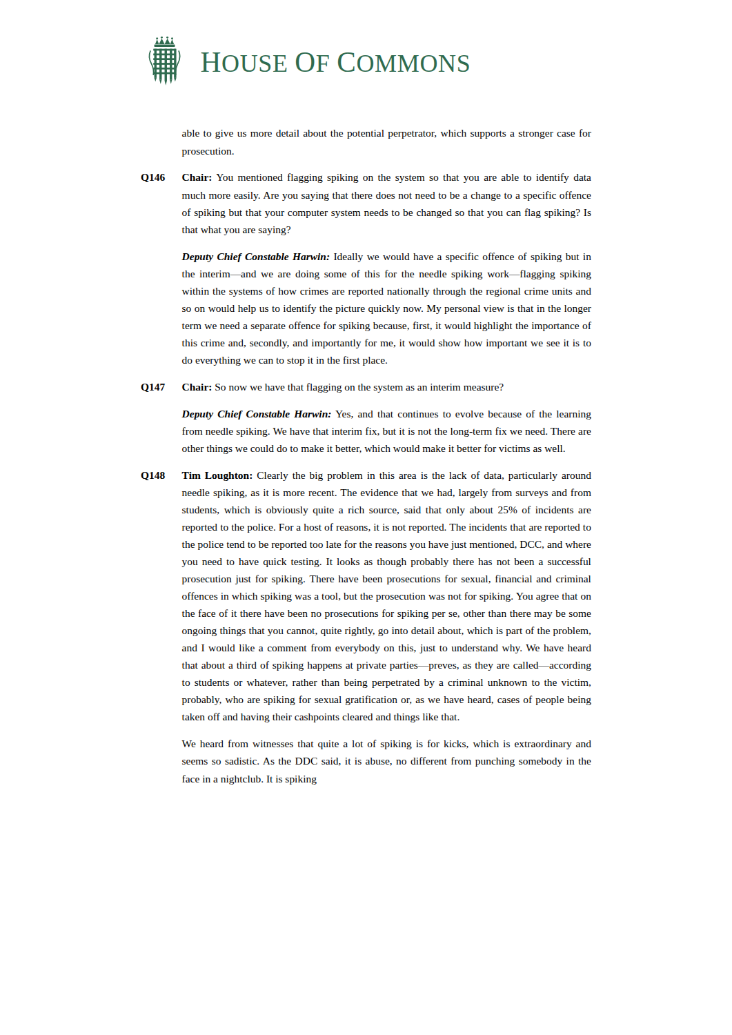HOUSE OF COMMONS
able to give us more detail about the potential perpetrator, which supports a stronger case for prosecution.
Q146
Chair: You mentioned flagging spiking on the system so that you are able to identify data much more easily. Are you saying that there does not need to be a change to a specific offence of spiking but that your computer system needs to be changed so that you can flag spiking? Is that what you are saying?
Deputy Chief Constable Harwin: Ideally we would have a specific offence of spiking but in the interim—and we are doing some of this for the needle spiking work—flagging spiking within the systems of how crimes are reported nationally through the regional crime units and so on would help us to identify the picture quickly now. My personal view is that in the longer term we need a separate offence for spiking because, first, it would highlight the importance of this crime and, secondly, and importantly for me, it would show how important we see it is to do everything we can to stop it in the first place.
Q147
Chair: So now we have that flagging on the system as an interim measure?
Deputy Chief Constable Harwin: Yes, and that continues to evolve because of the learning from needle spiking. We have that interim fix, but it is not the long-term fix we need. There are other things we could do to make it better, which would make it better for victims as well.
Q148
Tim Loughton: Clearly the big problem in this area is the lack of data, particularly around needle spiking, as it is more recent. The evidence that we had, largely from surveys and from students, which is obviously quite a rich source, said that only about 25% of incidents are reported to the police. For a host of reasons, it is not reported. The incidents that are reported to the police tend to be reported too late for the reasons you have just mentioned, DCC, and where you need to have quick testing. It looks as though probably there has not been a successful prosecution just for spiking. There have been prosecutions for sexual, financial and criminal offences in which spiking was a tool, but the prosecution was not for spiking. You agree that on the face of it there have been no prosecutions for spiking per se, other than there may be some ongoing things that you cannot, quite rightly, go into detail about, which is part of the problem, and I would like a comment from everybody on this, just to understand why. We have heard that about a third of spiking happens at private parties—preves, as they are called—according to students or whatever, rather than being perpetrated by a criminal unknown to the victim, probably, who are spiking for sexual gratification or, as we have heard, cases of people being taken off and having their cashpoints cleared and things like that.
We heard from witnesses that quite a lot of spiking is for kicks, which is extraordinary and seems so sadistic. As the DDC said, it is abuse, no different from punching somebody in the face in a nightclub. It is spiking